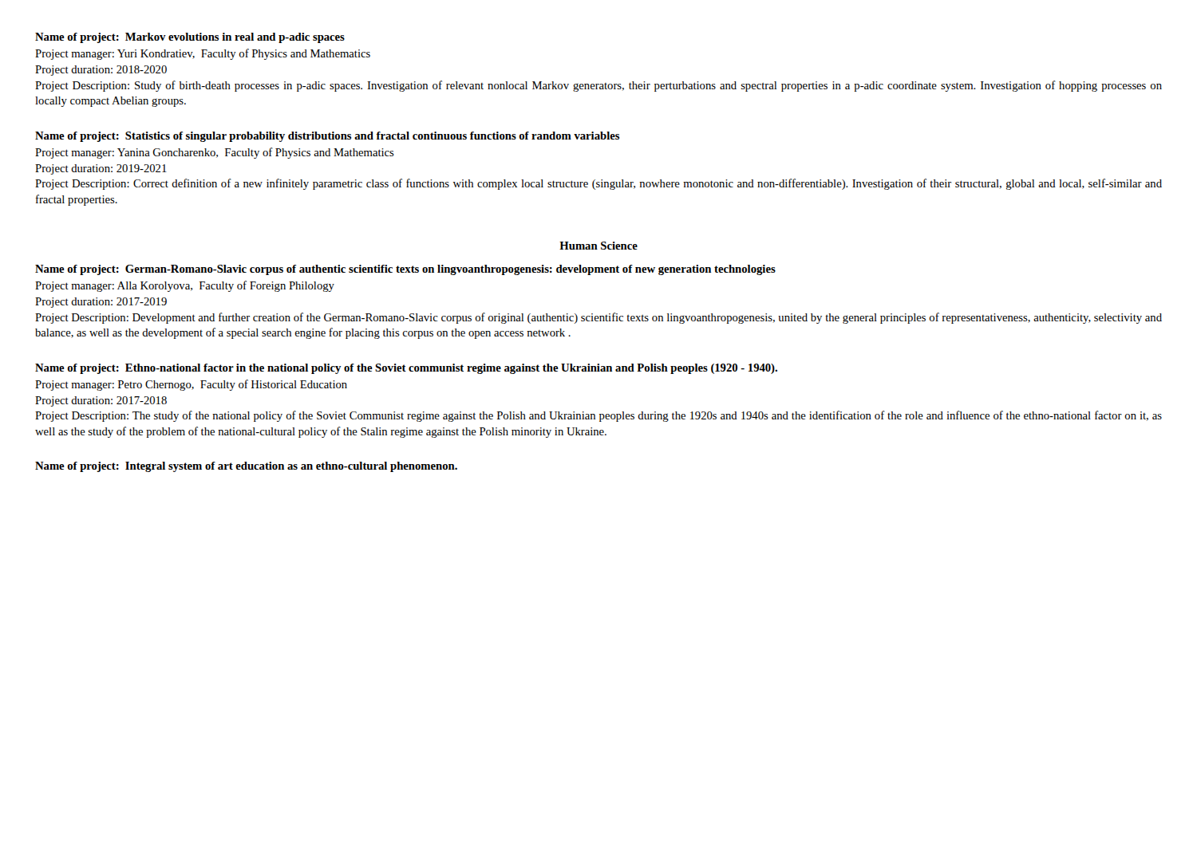Name of project: Markov evolutions in real and p-adic spaces
Project manager: Yuri Kondratiev, Faculty of Physics and Mathematics
Project duration: 2018-2020
Project Description: Study of birth-death processes in p-adic spaces. Investigation of relevant nonlocal Markov generators, their perturbations and spectral properties in a p-adic coordinate system. Investigation of hopping processes on locally compact Abelian groups.
Name of project: Statistics of singular probability distributions and fractal continuous functions of random variables
Project manager: Yanina Goncharenko, Faculty of Physics and Mathematics
Project duration: 2019-2021
Project Description: Correct definition of a new infinitely parametric class of functions with complex local structure (singular, nowhere monotonic and non-differentiable). Investigation of their structural, global and local, self-similar and fractal properties.
Human Science
Name of project: German-Romano-Slavic corpus of authentic scientific texts on lingvoanthropogenesis: development of new generation technologies
Project manager: Alla Korolyova, Faculty of Foreign Philology
Project duration: 2017-2019
Project Description: Development and further creation of the German-Romano-Slavic corpus of original (authentic) scientific texts on lingvoanthropogenesis, united by the general principles of representativeness, authenticity, selectivity and balance, as well as the development of a special search engine for placing this corpus on the open access network .
Name of project: Ethno-national factor in the national policy of the Soviet communist regime against the Ukrainian and Polish peoples (1920 - 1940).
Project manager: Petro Chernogo, Faculty of Historical Education
Project duration: 2017-2018
Project Description: The study of the national policy of the Soviet Communist regime against the Polish and Ukrainian peoples during the 1920s and 1940s and the identification of the role and influence of the ethno-national factor on it, as well as the study of the problem of the national-cultural policy of the Stalin regime against the Polish minority in Ukraine.
Name of project: Integral system of art education as an ethno-cultural phenomenon.